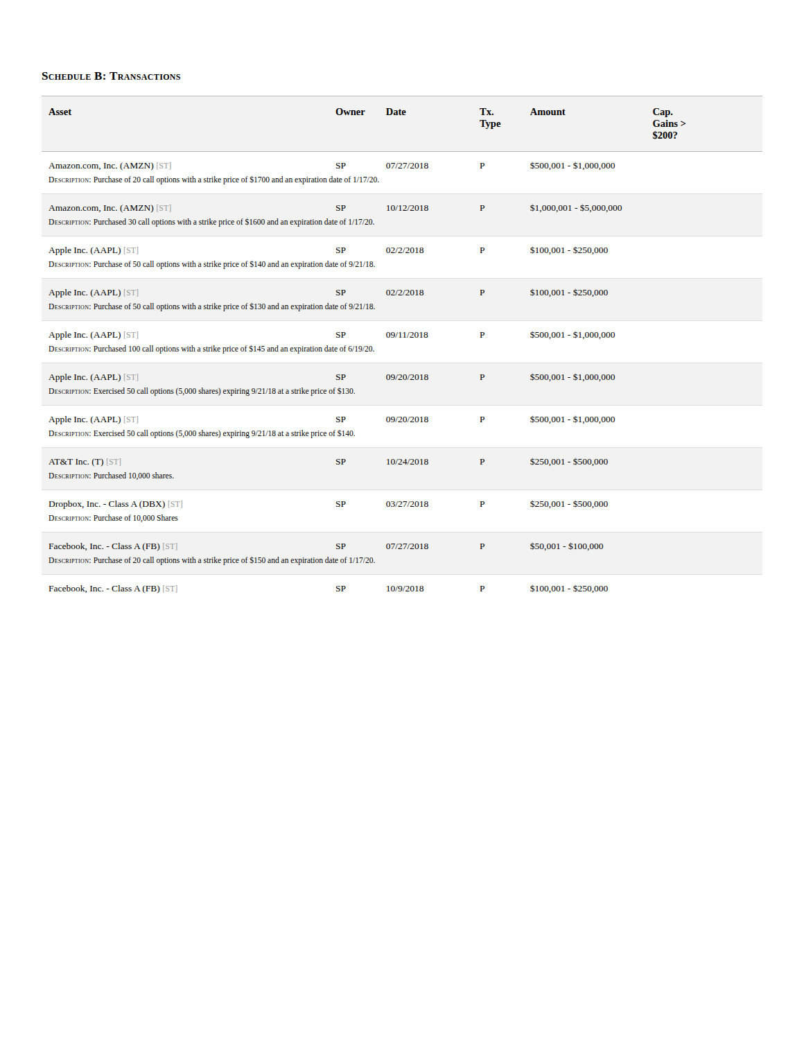Schedule B: Transactions
| Asset | Owner | Date | Tx. Type | Amount | Cap. Gains > $200? |
| --- | --- | --- | --- | --- | --- |
| Amazon.com, Inc. (AMZN) [ST] | SP | 07/27/2018 | P | $500,001 - $1,000,000 | |
| Description: Purchase of 20 call options with a strike price of $1700 and an expiration date of 1/17/20. |
| Amazon.com, Inc. (AMZN) [ST] | SP | 10/12/2018 | P | $1,000,001 - $5,000,000 | |
| Description: Purchased 30 call options with a strike price of $1600 and an expiration date of 1/17/20. |
| Apple Inc. (AAPL) [ST] | SP | 02/2/2018 | P | $100,001 - $250,000 | |
| Description: Purchase of 50 call options with a strike price of $140 and an expiration date of 9/21/18. |
| Apple Inc. (AAPL) [ST] | SP | 02/2/2018 | P | $100,001 - $250,000 | |
| Description: Purchase of 50 call options with a strike price of $130 and an expiration date of 9/21/18. |
| Apple Inc. (AAPL) [ST] | SP | 09/11/2018 | P | $500,001 - $1,000,000 | |
| Description: Purchased 100 call options with a strike price of $145 and an expiration date of 6/19/20. |
| Apple Inc. (AAPL) [ST] | SP | 09/20/2018 | P | $500,001 - $1,000,000 | |
| Description: Exercised 50 call options (5,000 shares) expiring 9/21/18 at a strike price of $130. |
| Apple Inc. (AAPL) [ST] | SP | 09/20/2018 | P | $500,001 - $1,000,000 | |
| Description: Exercised 50 call options (5,000 shares) expiring 9/21/18 at a strike price of $140. |
| AT&T Inc. (T) [ST] | SP | 10/24/2018 | P | $250,001 - $500,000 | |
| Description: Purchased 10,000 shares. |
| Dropbox, Inc. - Class A (DBX) [ST] | SP | 03/27/2018 | P | $250,001 - $500,000 | |
| Description: Purchase of 10,000 Shares |
| Facebook, Inc. - Class A (FB) [ST] | SP | 07/27/2018 | P | $50,001 - $100,000 | |
| Description: Purchase of 20 call options with a strike price of $150 and an expiration date of 1/17/20. |
| Facebook, Inc. - Class A (FB) [ST] | SP | 10/9/2018 | P | $100,001 - $250,000 | |